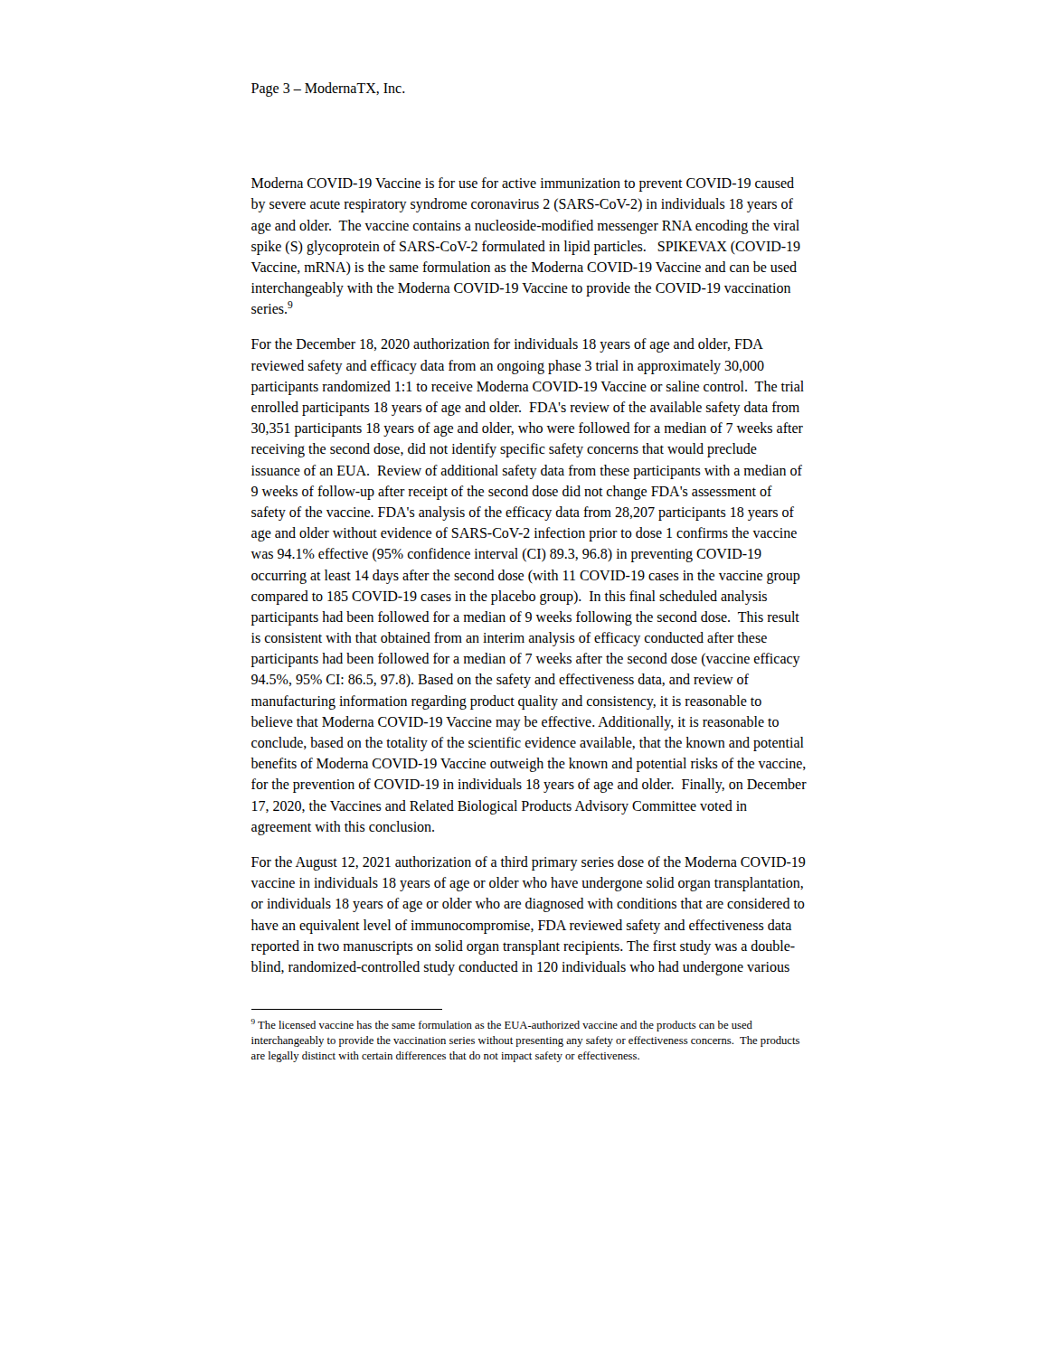Page 3 – ModernaTX, Inc.
Moderna COVID-19 Vaccine is for use for active immunization to prevent COVID-19 caused by severe acute respiratory syndrome coronavirus 2 (SARS-CoV-2) in individuals 18 years of age and older. The vaccine contains a nucleoside-modified messenger RNA encoding the viral spike (S) glycoprotein of SARS-CoV-2 formulated in lipid particles. SPIKEVAX (COVID-19 Vaccine, mRNA) is the same formulation as the Moderna COVID-19 Vaccine and can be used interchangeably with the Moderna COVID-19 Vaccine to provide the COVID-19 vaccination series.9
For the December 18, 2020 authorization for individuals 18 years of age and older, FDA reviewed safety and efficacy data from an ongoing phase 3 trial in approximately 30,000 participants randomized 1:1 to receive Moderna COVID-19 Vaccine or saline control. The trial enrolled participants 18 years of age and older. FDA's review of the available safety data from 30,351 participants 18 years of age and older, who were followed for a median of 7 weeks after receiving the second dose, did not identify specific safety concerns that would preclude issuance of an EUA. Review of additional safety data from these participants with a median of 9 weeks of follow-up after receipt of the second dose did not change FDA's assessment of safety of the vaccine. FDA's analysis of the efficacy data from 28,207 participants 18 years of age and older without evidence of SARS-CoV-2 infection prior to dose 1 confirms the vaccine was 94.1% effective (95% confidence interval (CI) 89.3, 96.8) in preventing COVID-19 occurring at least 14 days after the second dose (with 11 COVID-19 cases in the vaccine group compared to 185 COVID-19 cases in the placebo group). In this final scheduled analysis participants had been followed for a median of 9 weeks following the second dose. This result is consistent with that obtained from an interim analysis of efficacy conducted after these participants had been followed for a median of 7 weeks after the second dose (vaccine efficacy 94.5%, 95% CI: 86.5, 97.8). Based on the safety and effectiveness data, and review of manufacturing information regarding product quality and consistency, it is reasonable to believe that Moderna COVID-19 Vaccine may be effective. Additionally, it is reasonable to conclude, based on the totality of the scientific evidence available, that the known and potential benefits of Moderna COVID-19 Vaccine outweigh the known and potential risks of the vaccine, for the prevention of COVID-19 in individuals 18 years of age and older. Finally, on December 17, 2020, the Vaccines and Related Biological Products Advisory Committee voted in agreement with this conclusion.
For the August 12, 2021 authorization of a third primary series dose of the Moderna COVID-19 vaccine in individuals 18 years of age or older who have undergone solid organ transplantation, or individuals 18 years of age or older who are diagnosed with conditions that are considered to have an equivalent level of immunocompromise, FDA reviewed safety and effectiveness data reported in two manuscripts on solid organ transplant recipients. The first study was a double-blind, randomized-controlled study conducted in 120 individuals who had undergone various
9 The licensed vaccine has the same formulation as the EUA-authorized vaccine and the products can be used interchangeably to provide the vaccination series without presenting any safety or effectiveness concerns. The products are legally distinct with certain differences that do not impact safety or effectiveness.